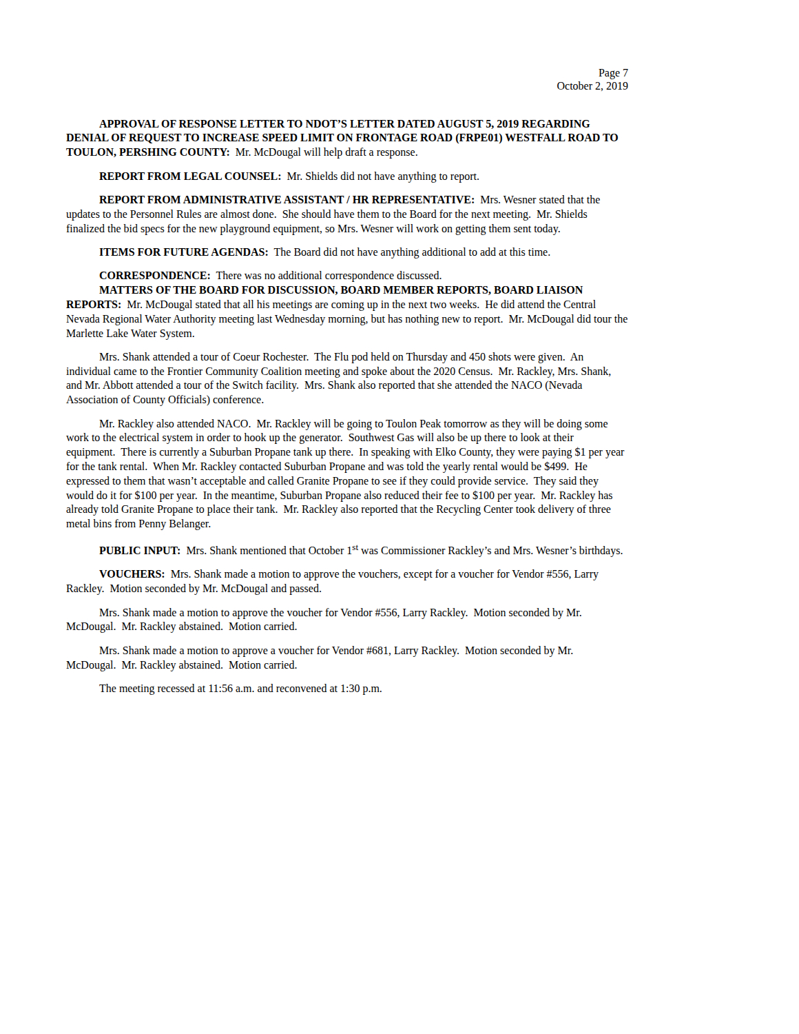Page 7
October 2, 2019
APPROVAL OF RESPONSE LETTER TO NDOT’S LETTER DATED AUGUST 5, 2019 REGARDING DENIAL OF REQUEST TO INCREASE SPEED LIMIT ON FRONTAGE ROAD (FRPE01) WESTFALL ROAD TO TOULON, PERSHING COUNTY: Mr. McDougal will help draft a response.
REPORT FROM LEGAL COUNSEL: Mr. Shields did not have anything to report.
REPORT FROM ADMINISTRATIVE ASSISTANT / HR REPRESENTATIVE: Mrs. Wesner stated that the updates to the Personnel Rules are almost done. She should have them to the Board for the next meeting. Mr. Shields finalized the bid specs for the new playground equipment, so Mrs. Wesner will work on getting them sent today.
ITEMS FOR FUTURE AGENDAS: The Board did not have anything additional to add at this time.
CORRESPONDENCE: There was no additional correspondence discussed.
MATTERS OF THE BOARD FOR DISCUSSION, BOARD MEMBER REPORTS, BOARD LIAISON REPORTS: Mr. McDougal stated that all his meetings are coming up in the next two weeks. He did attend the Central Nevada Regional Water Authority meeting last Wednesday morning, but has nothing new to report. Mr. McDougal did tour the Marlette Lake Water System.
Mrs. Shank attended a tour of Coeur Rochester. The Flu pod held on Thursday and 450 shots were given. An individual came to the Frontier Community Coalition meeting and spoke about the 2020 Census. Mr. Rackley, Mrs. Shank, and Mr. Abbott attended a tour of the Switch facility. Mrs. Shank also reported that she attended the NACO (Nevada Association of County Officials) conference.
Mr. Rackley also attended NACO. Mr. Rackley will be going to Toulon Peak tomorrow as they will be doing some work to the electrical system in order to hook up the generator. Southwest Gas will also be up there to look at their equipment. There is currently a Suburban Propane tank up there. In speaking with Elko County, they were paying $1 per year for the tank rental. When Mr. Rackley contacted Suburban Propane and was told the yearly rental would be $499. He expressed to them that wasn’t acceptable and called Granite Propane to see if they could provide service. They said they would do it for $100 per year. In the meantime, Suburban Propane also reduced their fee to $100 per year. Mr. Rackley has already told Granite Propane to place their tank. Mr. Rackley also reported that the Recycling Center took delivery of three metal bins from Penny Belanger.
PUBLIC INPUT: Mrs. Shank mentioned that October 1st was Commissioner Rackley’s and Mrs. Wesner’s birthdays.
VOUCHERS: Mrs. Shank made a motion to approve the vouchers, except for a voucher for Vendor #556, Larry Rackley. Motion seconded by Mr. McDougal and passed.
Mrs. Shank made a motion to approve the voucher for Vendor #556, Larry Rackley. Motion seconded by Mr. McDougal. Mr. Rackley abstained. Motion carried.
Mrs. Shank made a motion to approve a voucher for Vendor #681, Larry Rackley. Motion seconded by Mr. McDougal. Mr. Rackley abstained. Motion carried.
The meeting recessed at 11:56 a.m. and reconvened at 1:30 p.m.